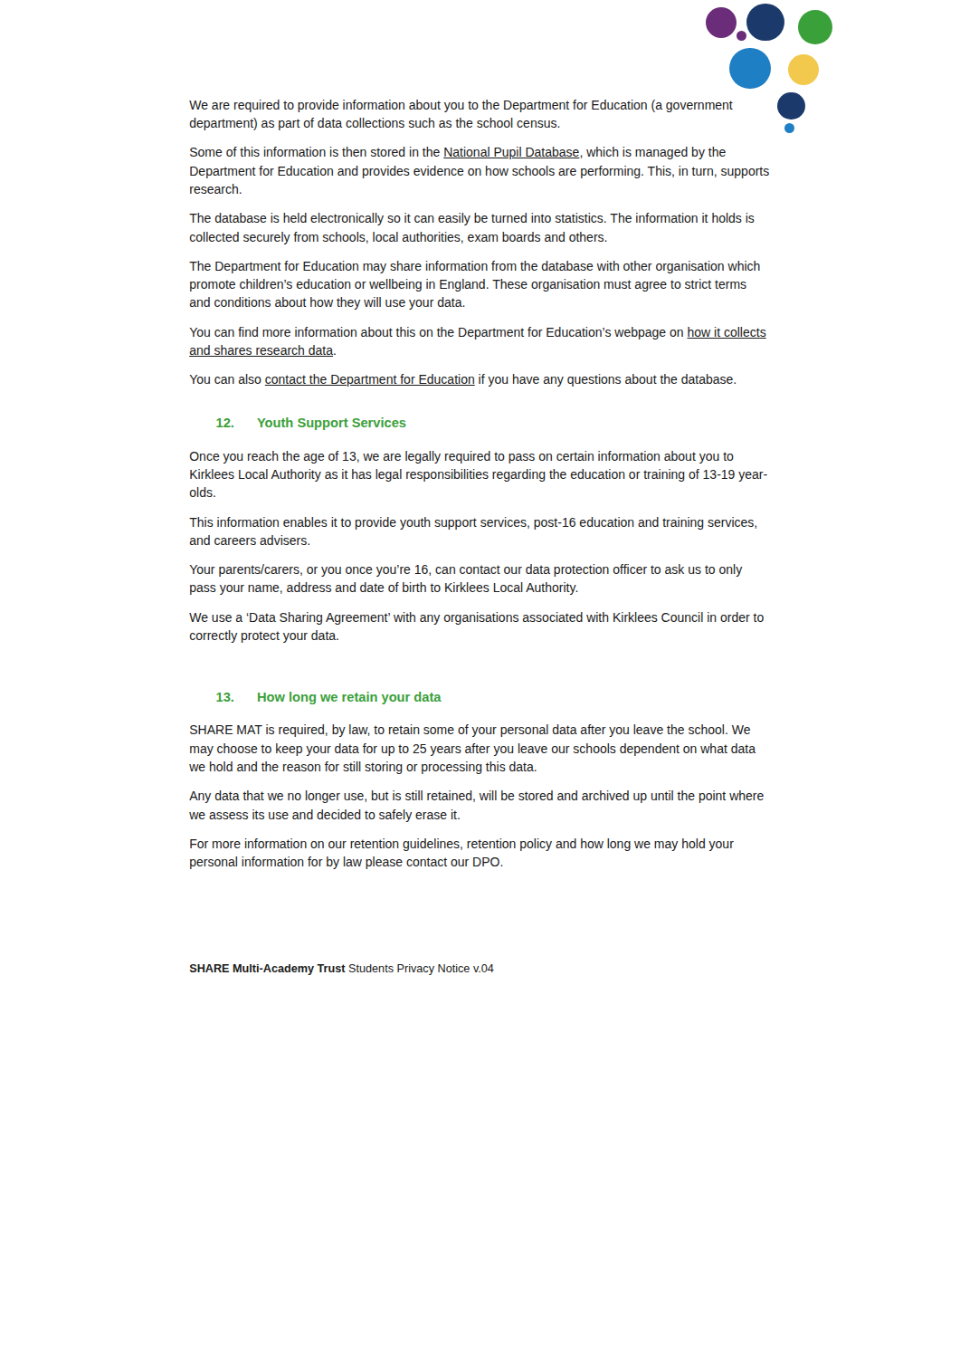We are required to provide information about you to the Department for Education (a government department) as part of data collections such as the school census.
Some of this information is then stored in the National Pupil Database, which is managed by the Department for Education and provides evidence on how schools are performing. This, in turn, supports research.
The database is held electronically so it can easily be turned into statistics. The information it holds is collected securely from schools, local authorities, exam boards and others.
The Department for Education may share information from the database with other organisation which promote children’s education or wellbeing in England. These organisation must agree to strict terms and conditions about how they will use your data.
You can find more information about this on the Department for Education’s webpage on how it collects and shares research data.
You can also contact the Department for Education if you have any questions about the database.
12. Youth Support Services
Once you reach the age of 13, we are legally required to pass on certain information about you to Kirklees Local Authority as it has legal responsibilities regarding the education or training of 13-19 year-olds.
This information enables it to provide youth support services, post-16 education and training services, and careers advisers.
Your parents/carers, or you once you’re 16, can contact our data protection officer to ask us to only pass your name, address and date of birth to Kirklees Local Authority.
We use a ‘Data Sharing Agreement’ with any organisations associated with Kirklees Council in order to correctly protect your data.
13. How long we retain your data
SHARE MAT is required, by law, to retain some of your personal data after you leave the school. We may choose to keep your data for up to 25 years after you leave our schools dependent on what data we hold and the reason for still storing or processing this data.
Any data that we no longer use, but is still retained, will be stored and archived up until the point where we assess its use and decided to safely erase it.
For more information on our retention guidelines, retention policy and how long we may hold your personal information for by law please contact our DPO.
SHARE Multi-Academy Trust Students Privacy Notice v.04